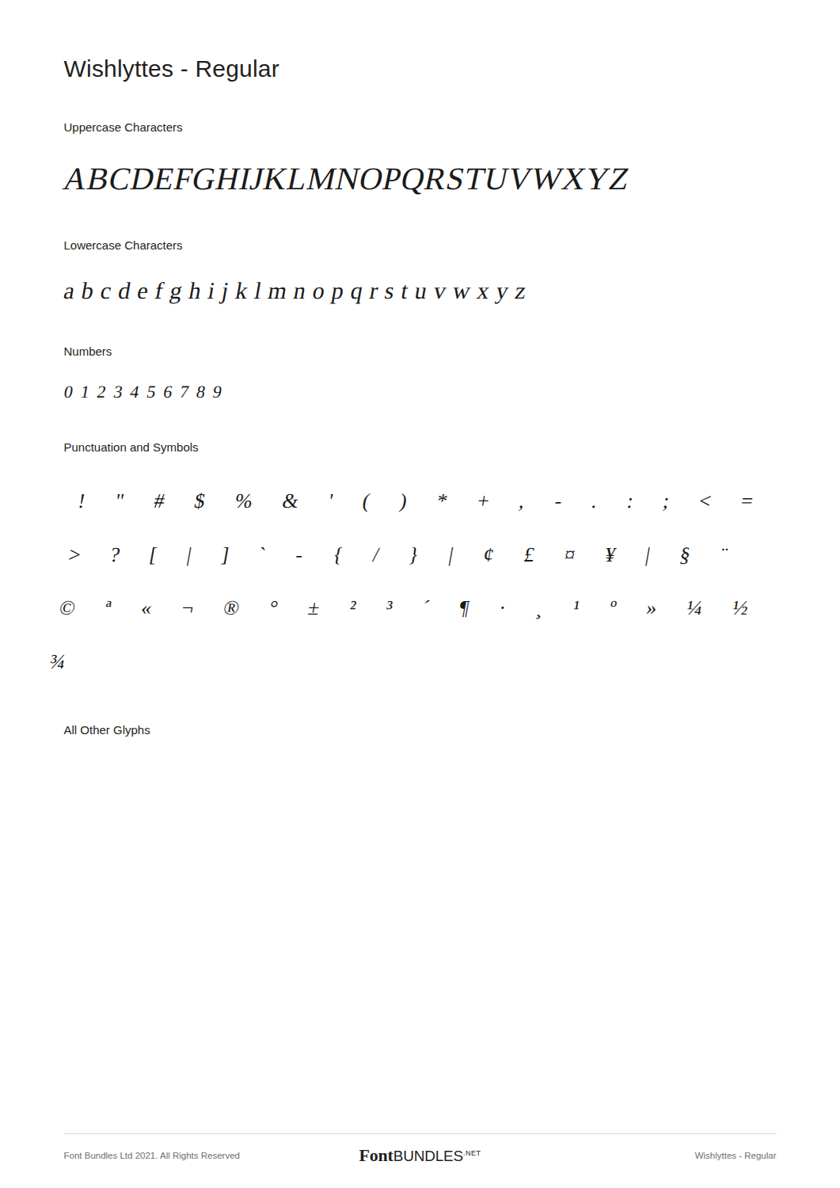Wishlyttes - Regular
Uppercase Characters
ABCDEFGHIJKLMNOPQRSTUVWXYZ
Lowercase Characters
abcdefghijklmnopqrstuvwxyz
Numbers
0123456789
Punctuation and Symbols
! " # $ % & ' ( ) * + , - . : ; < = > ? [ | ] ` - { / } | ¢ £ ¤ ¥ | § ¨ © ª « ¬ ® ° ± ² ³ ´ ¶ · ¸ ¹ º » ¼ ½ ¾
All Other Glyphs
Font Bundles Ltd 2021. All Rights Reserved
Font BUNDLES.NET
Wishlyttes - Regular